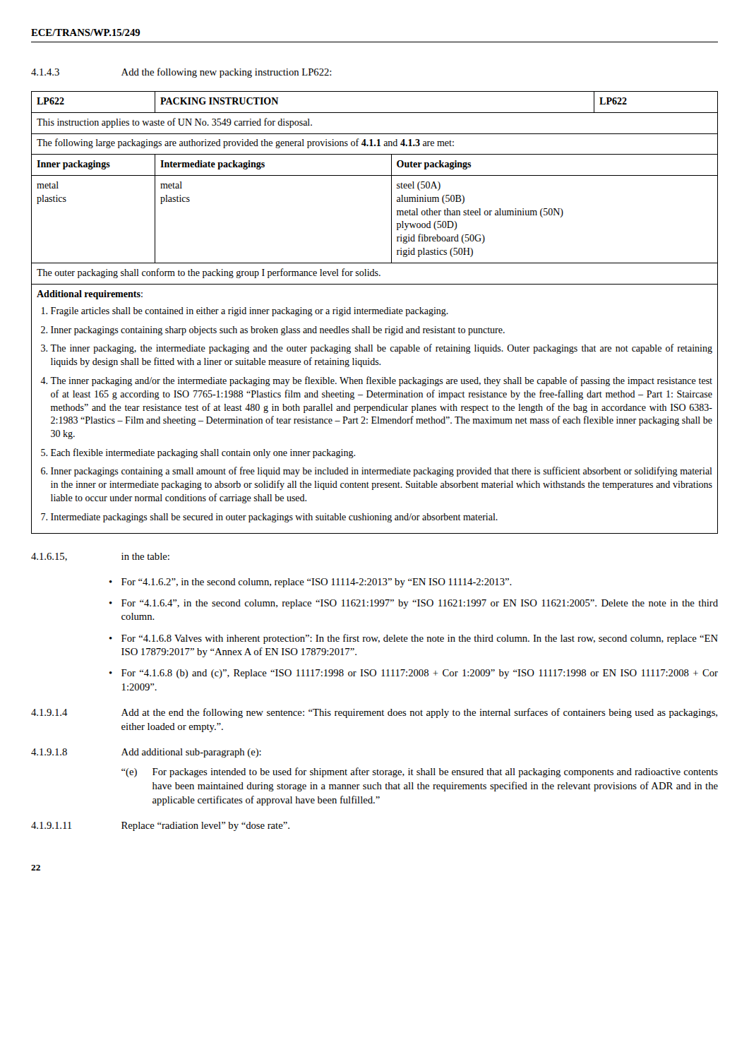ECE/TRANS/WP.15/249
4.1.4.3
Add the following new packing instruction LP622:
| LP622 | PACKING INSTRUCTION | LP622 |
| This instruction applies to waste of UN No. 3549 carried for disposal. |
| The following large packagings are authorized provided the general provisions of 4.1.1 and 4.1.3 are met: |
| Inner packagings | Intermediate packagings | Outer packagings |
| metal plastics | metal plastics | steel (50A) aluminium (50B) metal other than steel or aluminium (50N) plywood (50D) rigid fibreboard (50G) rigid plastics (50H) |
| The outer packaging shall conform to the packing group I performance level for solids. |
| Additional requirements : Fragile articles shall be contained in either a rigid inner packaging or a rigid intermediate packaging. Inner packagings containing sharp objects such as broken glass and needles shall be rigid and resistant to puncture. The inner packaging, the intermediate packaging and the outer packaging shall be capable of retaining liquids. Outer packagings that are not capable of retaining liquids by design shall be fitted with a liner or suitable measure of retaining liquids. The inner packaging and/or the intermediate packaging may be flexible. When flexible packagings are used, they shall be capable of passing the impact resistance test of at least 165 g according to ISO 7765-1:1988 “Plastics film and sheeting – Determination of impact resistance by the free-falling dart method – Part 1: Staircase methods” and the tear resistance test of at least 480 g in both parallel and perpendicular planes with respect to the length of the bag in accordance with ISO 6383-2:1983 “Plastics – Film and sheeting – Determination of tear resistance – Part 2: Elmendorf method”. The maximum net mass of each flexible inner packaging shall be 30 kg. Each flexible intermediate packaging shall contain only one inner packaging. Inner packagings containing a small amount of free liquid may be included in intermediate packaging provided that there is sufficient absorbent or solidifying material in the inner or intermediate packaging to absorb or solidify all the liquid content present. Suitable absorbent material which withstands the temperatures and vibrations liable to occur under normal conditions of carriage shall be used. Intermediate packagings shall be secured in outer packagings with suitable cushioning and/or absorbent material. |
4.1.6.15,
in the table:
For “4.1.6.2”, in the second column, replace “ISO 11114-2:2013” by “EN ISO 11114-2:2013”.
For “4.1.6.4”, in the second column, replace “ISO 11621:1997” by “ISO 11621:1997 or EN ISO 11621:2005”. Delete the note in the third column.
For “4.1.6.8 Valves with inherent protection”: In the first row, delete the note in the third column. In the last row, second column, replace “EN ISO 17879:2017” by “Annex A of EN ISO 17879:2017”.
For “4.1.6.8 (b) and (c)”, Replace “ISO 11117:1998 or ISO 11117:2008 + Cor 1:2009” by “ISO 11117:1998 or EN ISO 11117:2008 + Cor 1:2009”.
4.1.9.1.4
Add at the end the following new sentence: “This requirement does not apply to the internal surfaces of containers being used as packagings, either loaded or empty.”.
4.1.9.1.8
Add additional sub-paragraph (e):
“(e)
For packages intended to be used for shipment after storage, it shall be ensured that all packaging components and radioactive contents have been maintained during storage in a manner such that all the requirements specified in the relevant provisions of ADR and in the applicable certificates of approval have been fulfilled.”
4.1.9.1.11
Replace “radiation level” by “dose rate”.
22